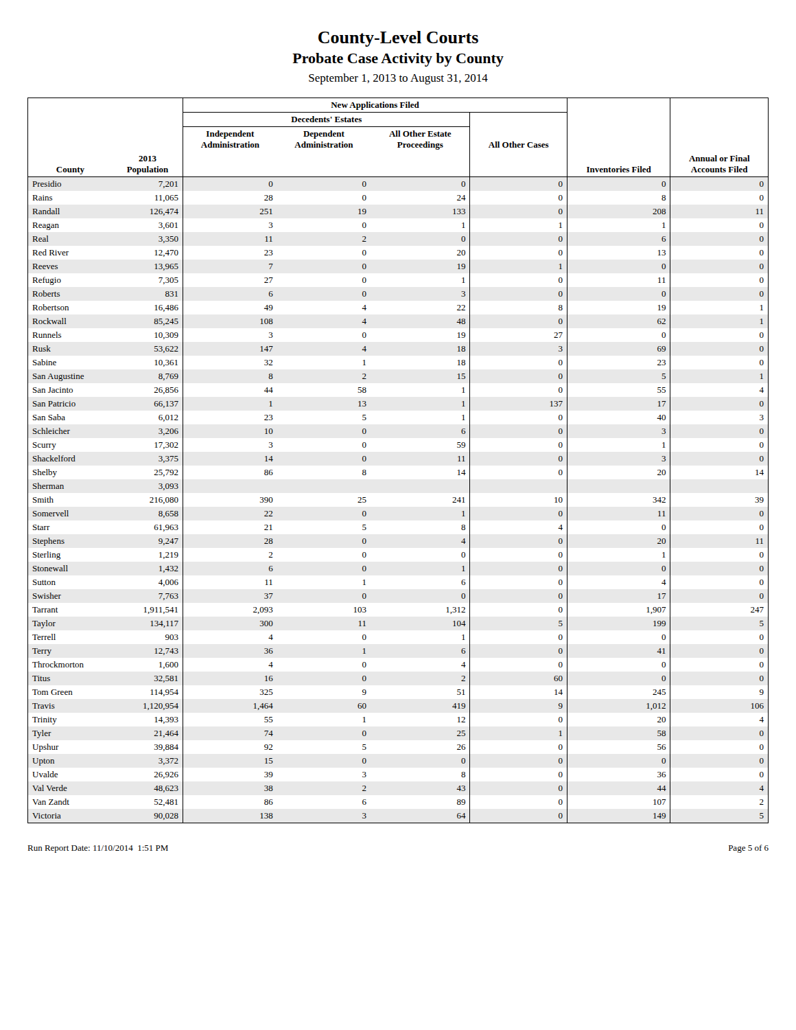County-Level Courts
Probate Case Activity by County
September 1, 2013 to August 31, 2014
| | | New Applications Filed | | |
| --- | --- | --- | --- | --- |
| Decedents' Estates | All Other Cases |
| Independent Administration | Dependent Administration | All Other Estate Proceedings |
| County | 2013 Population | | | | | Inventories Filed | Annual or Final Accounts Filed |
| Presidio | 7,201 | 0 | 0 | 0 | 0 | 0 | 0 |
| Rains | 11,065 | 28 | 0 | 24 | 0 | 8 | 0 |
| Randall | 126,474 | 251 | 19 | 133 | 0 | 208 | 11 |
| Reagan | 3,601 | 3 | 0 | 1 | 1 | 1 | 0 |
| Real | 3,350 | 11 | 2 | 0 | 0 | 6 | 0 |
| Red River | 12,470 | 23 | 0 | 20 | 0 | 13 | 0 |
| Reeves | 13,965 | 7 | 0 | 19 | 1 | 0 | 0 |
| Refugio | 7,305 | 27 | 0 | 1 | 0 | 11 | 0 |
| Roberts | 831 | 6 | 0 | 3 | 0 | 0 | 0 |
| Robertson | 16,486 | 49 | 4 | 22 | 8 | 19 | 1 |
| Rockwall | 85,245 | 108 | 4 | 48 | 0 | 62 | 1 |
| Runnels | 10,309 | 3 | 0 | 19 | 27 | 0 | 0 |
| Rusk | 53,622 | 147 | 4 | 18 | 3 | 69 | 0 |
| Sabine | 10,361 | 32 | 1 | 18 | 0 | 23 | 0 |
| San Augustine | 8,769 | 8 | 2 | 15 | 0 | 5 | 1 |
| San Jacinto | 26,856 | 44 | 58 | 1 | 0 | 55 | 4 |
| San Patricio | 66,137 | 1 | 13 | 1 | 137 | 17 | 0 |
| San Saba | 6,012 | 23 | 5 | 1 | 0 | 40 | 3 |
| Schleicher | 3,206 | 10 | 0 | 6 | 0 | 3 | 0 |
| Scurry | 17,302 | 3 | 0 | 59 | 0 | 1 | 0 |
| Shackelford | 3,375 | 14 | 0 | 11 | 0 | 3 | 0 |
| Shelby | 25,792 | 86 | 8 | 14 | 0 | 20 | 14 |
| Sherman | 3,093 | | | | | | |
| Smith | 216,080 | 390 | 25 | 241 | 10 | 342 | 39 |
| Somervell | 8,658 | 22 | 0 | 1 | 0 | 11 | 0 |
| Starr | 61,963 | 21 | 5 | 8 | 4 | 0 | 0 |
| Stephens | 9,247 | 28 | 0 | 4 | 0 | 20 | 11 |
| Sterling | 1,219 | 2 | 0 | 0 | 0 | 1 | 0 |
| Stonewall | 1,432 | 6 | 0 | 1 | 0 | 0 | 0 |
| Sutton | 4,006 | 11 | 1 | 6 | 0 | 4 | 0 |
| Swisher | 7,763 | 37 | 0 | 0 | 0 | 17 | 0 |
| Tarrant | 1,911,541 | 2,093 | 103 | 1,312 | 0 | 1,907 | 247 |
| Taylor | 134,117 | 300 | 11 | 104 | 5 | 199 | 5 |
| Terrell | 903 | 4 | 0 | 1 | 0 | 0 | 0 |
| Terry | 12,743 | 36 | 1 | 6 | 0 | 41 | 0 |
| Throckmorton | 1,600 | 4 | 0 | 4 | 0 | 0 | 0 |
| Titus | 32,581 | 16 | 0 | 2 | 60 | 0 | 0 |
| Tom Green | 114,954 | 325 | 9 | 51 | 14 | 245 | 9 |
| Travis | 1,120,954 | 1,464 | 60 | 419 | 9 | 1,012 | 106 |
| Trinity | 14,393 | 55 | 1 | 12 | 0 | 20 | 4 |
| Tyler | 21,464 | 74 | 0 | 25 | 1 | 58 | 0 |
| Upshur | 39,884 | 92 | 5 | 26 | 0 | 56 | 0 |
| Upton | 3,372 | 15 | 0 | 0 | 0 | 0 | 0 |
| Uvalde | 26,926 | 39 | 3 | 8 | 0 | 36 | 0 |
| Val Verde | 48,623 | 38 | 2 | 43 | 0 | 44 | 4 |
| Van Zandt | 52,481 | 86 | 6 | 89 | 0 | 107 | 2 |
| Victoria | 90,028 | 138 | 3 | 64 | 0 | 149 | 5 |
Run Report Date: 11/10/2014 1:51 PM
Page 5 of 6